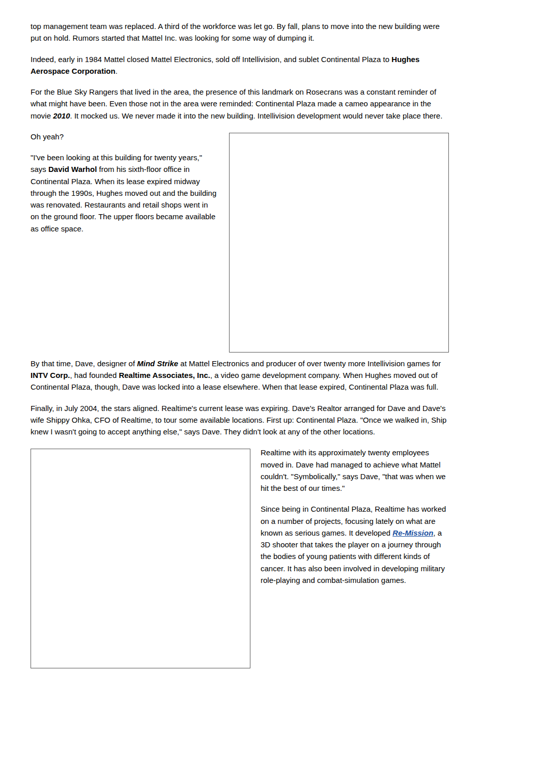top management team was replaced. A third of the workforce was let go. By fall, plans to move into the new building were put on hold. Rumors started that Mattel Inc. was looking for some way of dumping it.
Indeed, early in 1984 Mattel closed Mattel Electronics, sold off Intellivision, and sublet Continental Plaza to Hughes Aerospace Corporation.
For the Blue Sky Rangers that lived in the area, the presence of this landmark on Rosecrans was a constant reminder of what might have been. Even those not in the area were reminded: Continental Plaza made a cameo appearance in the movie 2010. It mocked us. We never made it into the new building. Intellivision development would never take place there.
Oh yeah?
"I've been looking at this building for twenty years," says David Warhol from his sixth-floor office in Continental Plaza. When its lease expired midway through the 1990s, Hughes moved out and the building was renovated. Restaurants and retail shops went in on the ground floor. The upper floors became available as office space.
By that time, Dave, designer of Mind Strike at Mattel Electronics and producer of over twenty more Intellivision games for INTV Corp., had founded Realtime Associates, Inc., a video game development company. When Hughes moved out of Continental Plaza, though, Dave was locked into a lease elsewhere. When that lease expired, Continental Plaza was full.
Finally, in July 2004, the stars aligned. Realtime's current lease was expiring. Dave's Realtor arranged for Dave and Dave's wife Shippy Ohka, CFO of Realtime, to tour some available locations. First up: Continental Plaza. "Once we walked in, Ship knew I wasn't going to accept anything else," says Dave. They didn't look at any of the other locations.
Realtime with its approximately twenty employees moved in. Dave had managed to achieve what Mattel couldn't. "Symbolically," says Dave, "that was when we hit the best of our times."
Since being in Continental Plaza, Realtime has worked on a number of projects, focusing lately on what are known as serious games. It developed Re-Mission, a 3D shooter that takes the player on a journey through the bodies of young patients with different kinds of cancer. It has also been involved in developing military role-playing and combat-simulation games.